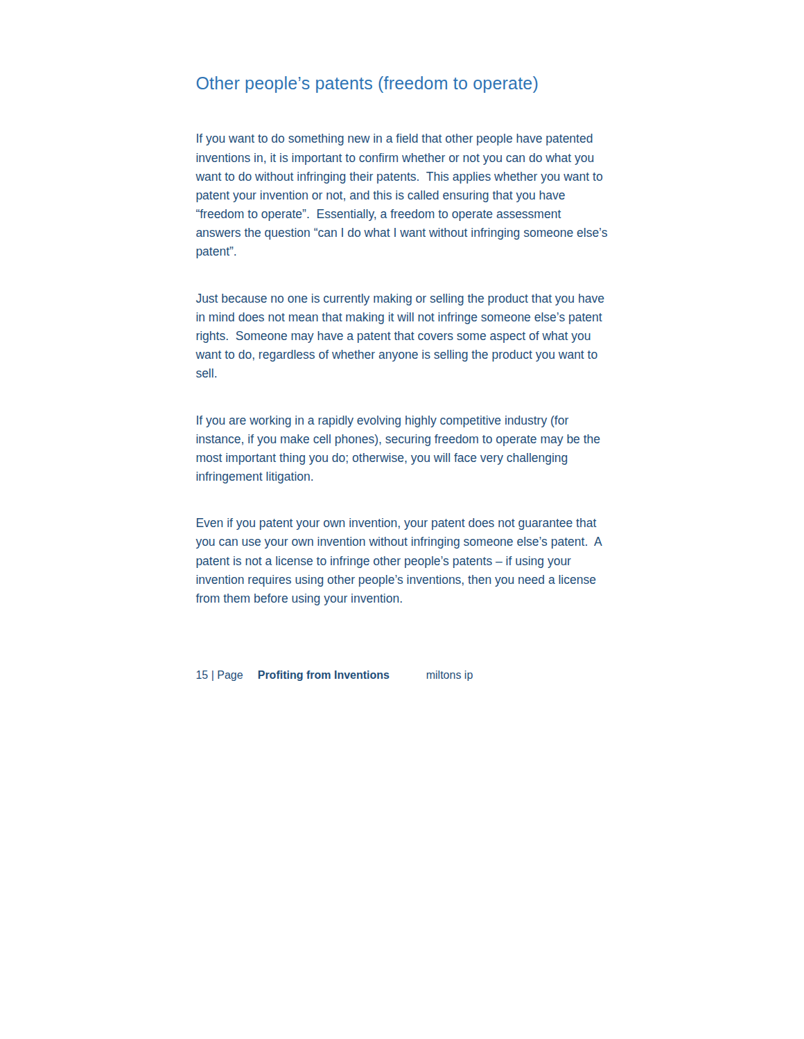Other people’s patents (freedom to operate)
If you want to do something new in a field that other people have patented inventions in, it is important to confirm whether or not you can do what you want to do without infringing their patents. This applies whether you want to patent your invention or not, and this is called ensuring that you have “freedom to operate”. Essentially, a freedom to operate assessment answers the question “can I do what I want without infringing someone else’s patent”.
Just because no one is currently making or selling the product that you have in mind does not mean that making it will not infringe someone else’s patent rights. Someone may have a patent that covers some aspect of what you want to do, regardless of whether anyone is selling the product you want to sell.
If you are working in a rapidly evolving highly competitive industry (for instance, if you make cell phones), securing freedom to operate may be the most important thing you do; otherwise, you will face very challenging infringement litigation.
Even if you patent your own invention, your patent does not guarantee that you can use your own invention without infringing someone else’s patent. A patent is not a license to infringe other people’s patents – if using your invention requires using other people’s inventions, then you need a license from them before using your invention.
15 | Page Profiting from Inventions miltons ip